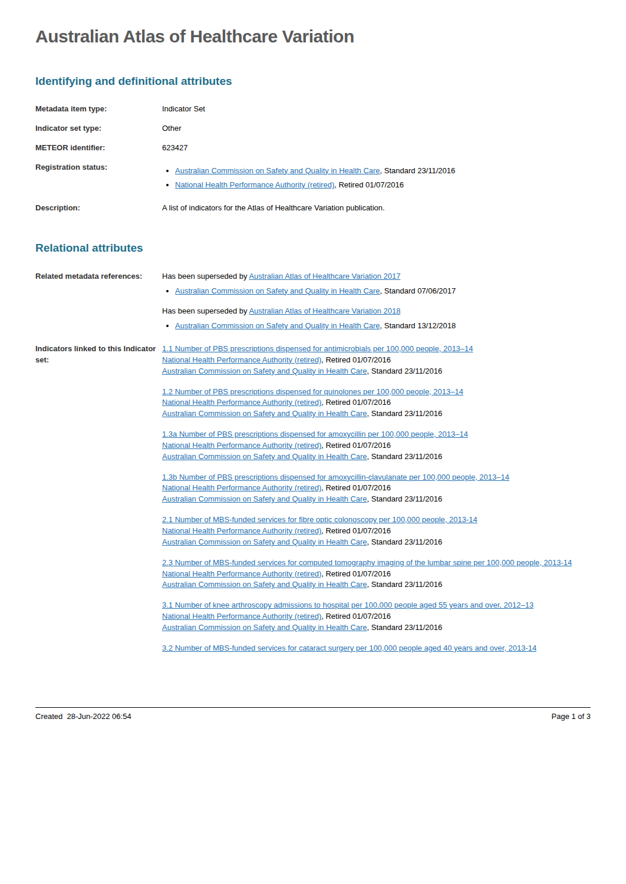Australian Atlas of Healthcare Variation
Identifying and definitional attributes
| Metadata item type: | Indicator Set |
| Indicator set type: | Other |
| METEOR identifier: | 623427 |
| Registration status: | Australian Commission on Safety and Quality in Health Care , Standard 23/11/2016 National Health Performance Authority (retired) , Retired 01/07/2016 |
| Description: | A list of indicators for the Atlas of Healthcare Variation publication. |
Relational attributes
| Related metadata references: | Has been superseded by Australian Atlas of Healthcare Variation 2017 Australian Commission on Safety and Quality in Health Care , Standard 07/06/2017 Has been superseded by Australian Atlas of Healthcare Variation 2018 Australian Commission on Safety and Quality in Health Care , Standard 13/12/2018 |
| Indicators linked to this Indicator set: | 1.1 Number of PBS prescriptions dispensed for antimicrobials per 100,000 people, 2013–14 National Health Performance Authority (retired) , Retired 01/07/2016 Australian Commission on Safety and Quality in Health Care , Standard 23/11/2016 1.2 Number of PBS prescriptions dispensed for quinolones per 100,000 people, 2013–14 National Health Performance Authority (retired) , Retired 01/07/2016 Australian Commission on Safety and Quality in Health Care , Standard 23/11/2016 1.3a Number of PBS prescriptions dispensed for amoxycillin per 100,000 people, 2013–14 National Health Performance Authority (retired) , Retired 01/07/2016 Australian Commission on Safety and Quality in Health Care , Standard 23/11/2016 1.3b Number of PBS prescriptions dispensed for amoxycillin-clavulanate per 100,000 people, 2013–14 National Health Performance Authority (retired) , Retired 01/07/2016 Australian Commission on Safety and Quality in Health Care , Standard 23/11/2016 2.1 Number of MBS-funded services for fibre optic colonoscopy per 100,000 people, 2013-14 National Health Performance Authority (retired) , Retired 01/07/2016 Australian Commission on Safety and Quality in Health Care , Standard 23/11/2016 2.3 Number of MBS-funded services for computed tomography imaging of the lumbar spine per 100,000 people, 2013-14 National Health Performance Authority (retired) , Retired 01/07/2016 Australian Commission on Safety and Quality in Health Care , Standard 23/11/2016 3.1 Number of knee arthroscopy admissions to hospital per 100,000 people aged 55 years and over, 2012–13 National Health Performance Authority (retired) , Retired 01/07/2016 Australian Commission on Safety and Quality in Health Care , Standard 23/11/2016 3.2 Number of MBS-funded services for cataract surgery per 100,000 people aged 40 years and over, 2013-14 |
Created 28-Jun-2022 06:54 Page 1 of 3